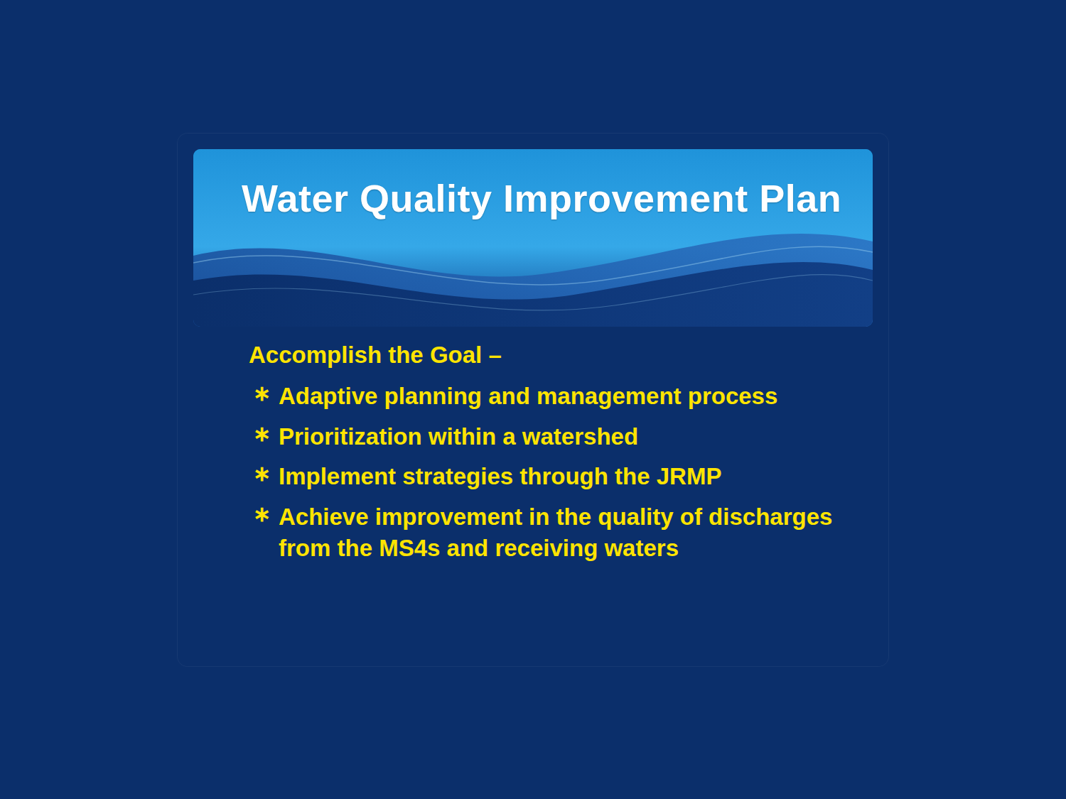Water Quality Improvement Plan
Accomplish the Goal –
Adaptive planning and management process
Prioritization within a watershed
Implement strategies through the JRMP
Achieve improvement in the quality of discharges from the MS4s and receiving waters